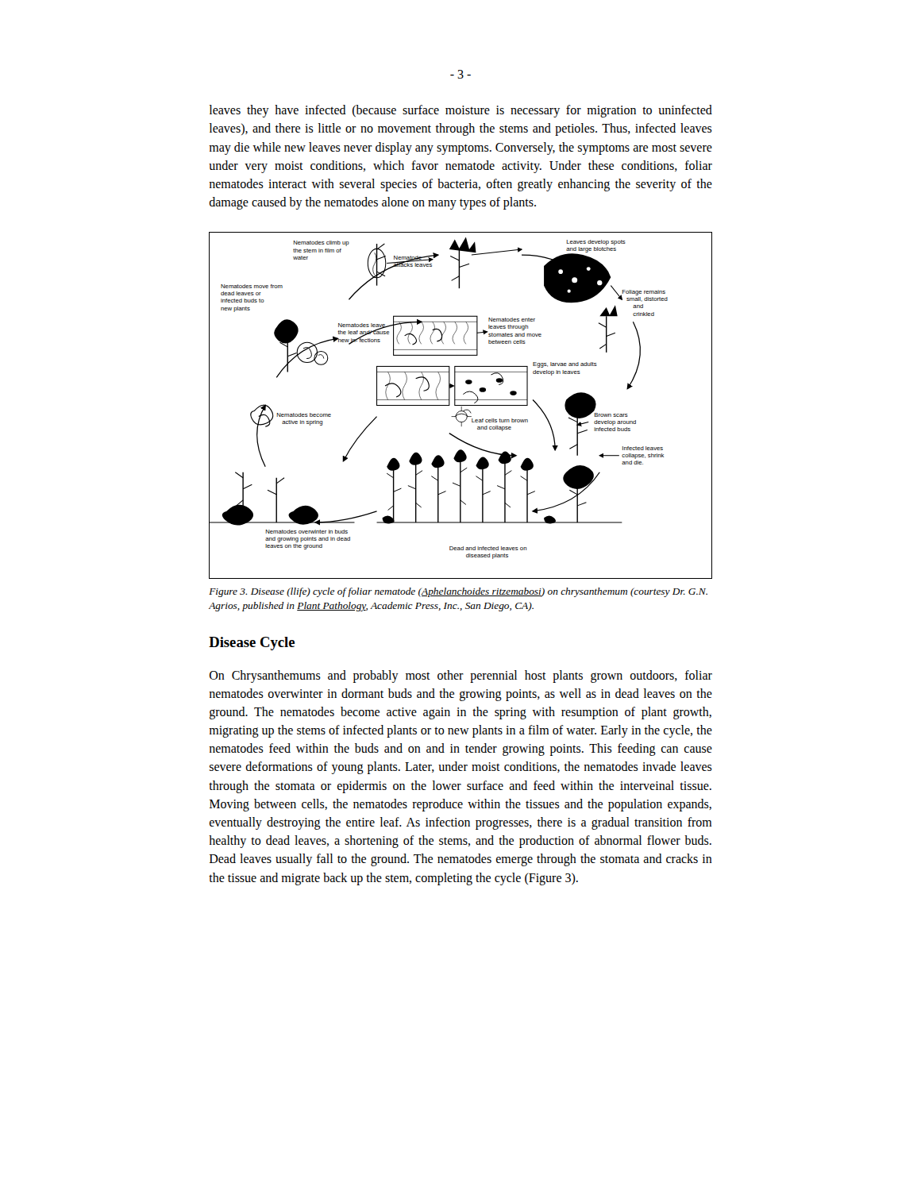- 3 -
leaves they have infected (because surface moisture is necessary for migration to uninfected leaves), and there is little or no movement through the stems and petioles. Thus, infected leaves may die while new leaves never display any symptoms. Conversely, the symptoms are most severe under very moist conditions, which favor nematode activity. Under these conditions, foliar nematodes interact with several species of bacteria, often greatly enhancing the severity of the damage caused by the nematodes alone on many types of plants.
Disease (life) cycle of foliar nematode on chrysanthemum A circular schematic diagram showing the life cycle of the foliar nematode Aphelenchoides ritzemabosi on chrysanthemum, with labeled stages: nematodes climb up the stem in a film of water; nematode attacks leaves; leaves develop spots and large blotches; foliage remains small, distorted and crinkled; nematodes enter leaves through stomates and move between cells; eggs, larvae and adults develop in leaves; leaf cells turn brown and collapse; brown scars develop around infected buds; infected leaves collapse, shrink and die; dead and infected leaves on diseased plants; nematodes overwinter in buds and growing points and in dead leaves on the ground; nematodes become active in spring; nematodes leave the leaf and cause new infections; nematodes move from dead leaves or infected buds to new plants. Nematodes climb up the stem in film of water Nematode attacks leaves Leaves develop spots and large blotches Foliage remains small, distorted and crinkled Nematodes leave the leaf and/ cause new in- fections Nematodes enter leaves through stomates and move between cells Eggs, larvae and adults develop in leaves Leaf cells turn brown and collapse Brown scars develop around infected buds Infected leaves collapse, shrink and die. Nematodes move from dead leaves or infected buds to new plants Nematodes become active in spring Nematodes overwinter in buds and growing points and in dead leaves on the ground Dead and infected leaves on diseased plants
Figure 3. Disease (llife) cycle of foliar nematode (Aphelanchoides ritzemabosi) on chrysanthemum (courtesy Dr. G.N. Agrios, published in Plant Pathology, Academic Press, Inc., San Diego, CA).
Disease Cycle
On Chrysanthemums and probably most other perennial host plants grown outdoors, foliar nematodes overwinter in dormant buds and the growing points, as well as in dead leaves on the ground. The nematodes become active again in the spring with resumption of plant growth, migrating up the stems of infected plants or to new plants in a film of water. Early in the cycle, the nematodes feed within the buds and on and in tender growing points. This feeding can cause severe deformations of young plants. Later, under moist conditions, the nematodes invade leaves through the stomata or epidermis on the lower surface and feed within the interveinal tissue. Moving between cells, the nematodes reproduce within the tissues and the population expands, eventually destroying the entire leaf. As infection progresses, there is a gradual transition from healthy to dead leaves, a shortening of the stems, and the production of abnormal flower buds. Dead leaves usually fall to the ground. The nematodes emerge through the stomata and cracks in the tissue and migrate back up the stem, completing the cycle (Figure 3).